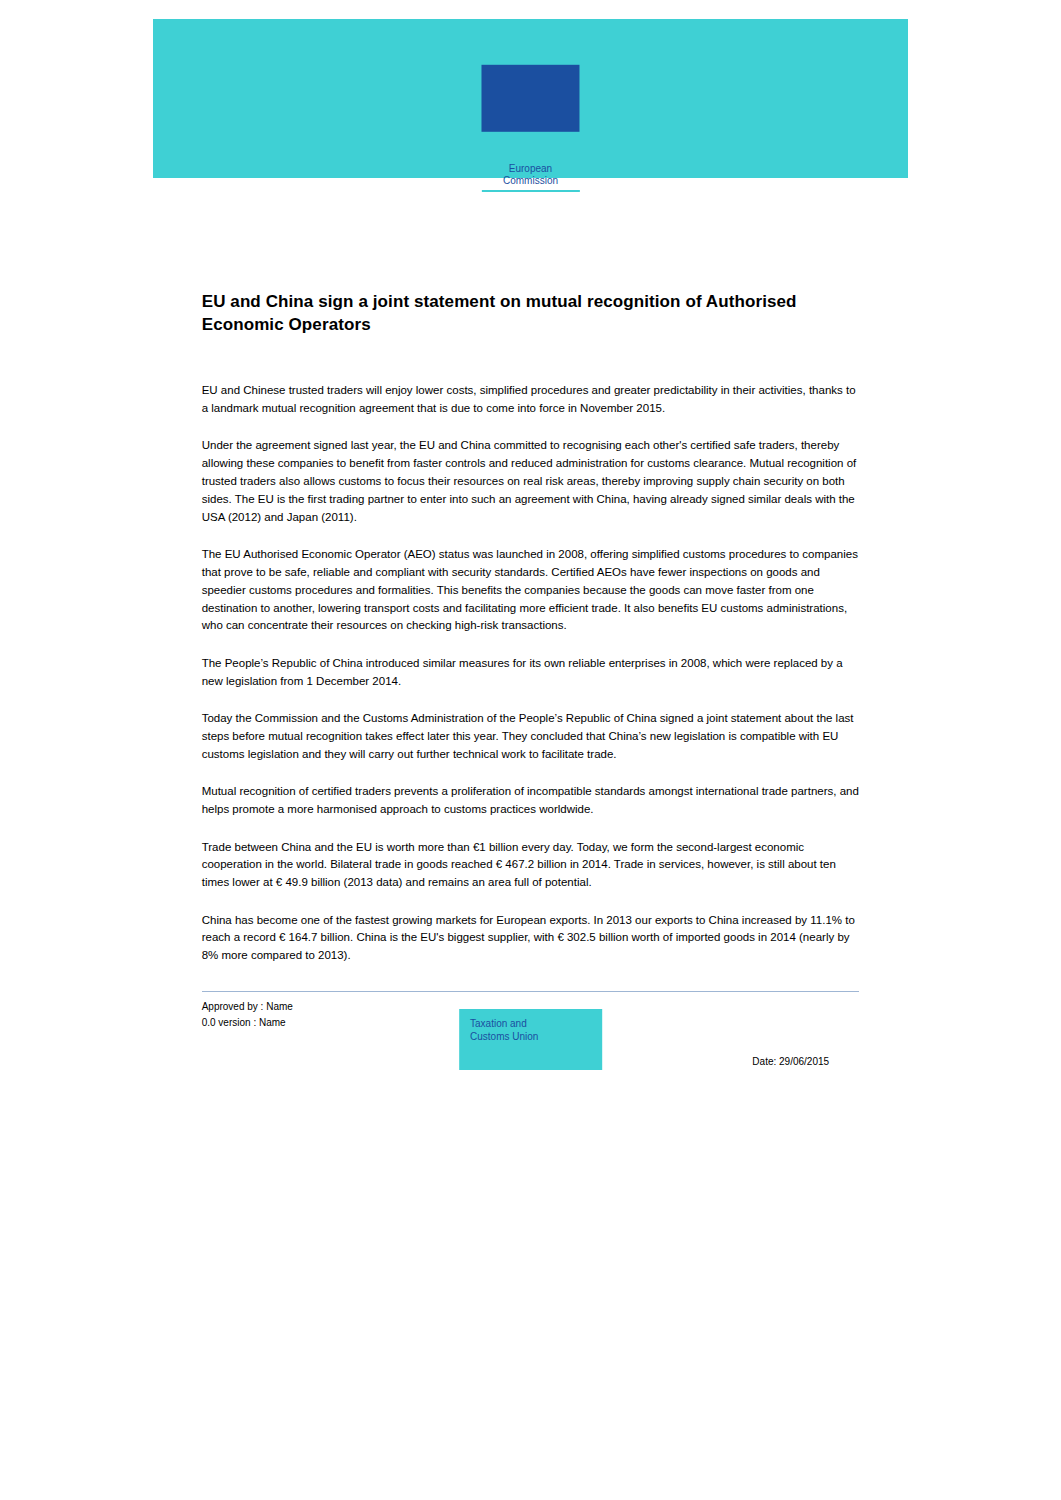European
Commission
EU and China sign a joint statement on mutual recognition of Authorised Economic Operators
EU and Chinese trusted traders will enjoy lower costs, simplified procedures and greater predictability in their activities, thanks to a landmark mutual recognition agreement that is due to come into force in November 2015.
Under the agreement signed last year, the EU and China committed to recognising each other's certified safe traders, thereby allowing these companies to benefit from faster controls and reduced administration for customs clearance. Mutual recognition of trusted traders also allows customs to focus their resources on real risk areas, thereby improving supply chain security on both sides. The EU is the first trading partner to enter into such an agreement with China, having already signed similar deals with the USA (2012) and Japan (2011).
The EU Authorised Economic Operator (AEO) status was launched in 2008, offering simplified customs procedures to companies that prove to be safe, reliable and compliant with security standards. Certified AEOs have fewer inspections on goods and speedier customs procedures and formalities. This benefits the companies because the goods can move faster from one destination to another, lowering transport costs and facilitating more efficient trade. It also benefits EU customs administrations, who can concentrate their resources on checking high-risk transactions.
The People’s Republic of China introduced similar measures for its own reliable enterprises in 2008, which were replaced by a new legislation from 1 December 2014.
Today the Commission and the Customs Administration of the People’s Republic of China signed a joint statement about the last steps before mutual recognition takes effect later this year. They concluded that China’s new legislation is compatible with EU customs legislation and they will carry out further technical work to facilitate trade.
Mutual recognition of certified traders prevents a proliferation of incompatible standards amongst international trade partners, and helps promote a more harmonised approach to customs practices worldwide.
Trade between China and the EU is worth more than €1 billion every day. Today, we form the second-largest economic cooperation in the world. Bilateral trade in goods reached € 467.2 billion in 2014. Trade in services, however, is still about ten times lower at € 49.9 billion (2013 data) and remains an area full of potential.
China has become one of the fastest growing markets for European exports. In 2013 our exports to China increased by 11.1% to reach a record € 164.7 billion. China is the EU's biggest supplier, with € 302.5 billion worth of imported goods in 2014 (nearly by 8% more compared to 2013).
Approved by : Name
0.0 version : Name
Date: 29/06/2015
Taxation and
Customs Union